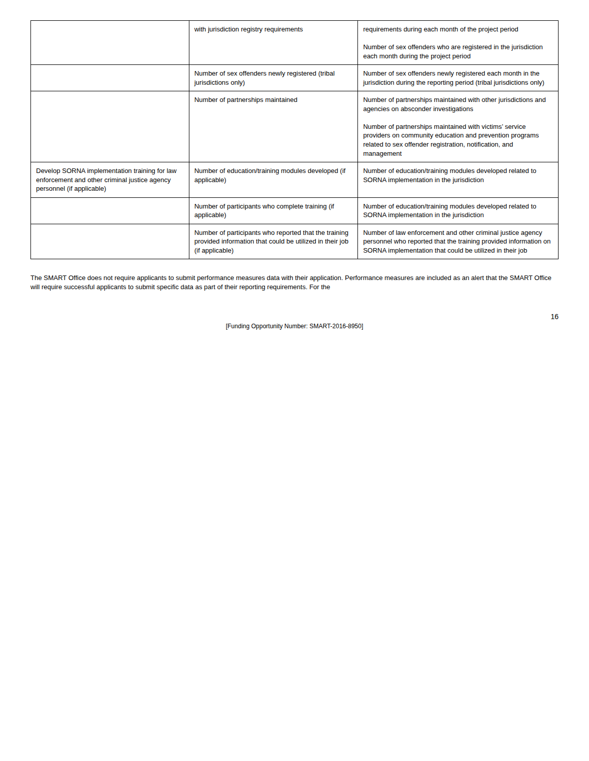| | with jurisdiction registry requirements | requirements during each month of the project period Number of sex offenders who are registered in the jurisdiction each month during the project period |
| | Number of sex offenders newly registered (tribal jurisdictions only) | Number of sex offenders newly registered each month in the jurisdiction during the reporting period (tribal jurisdictions only) |
| | Number of partnerships maintained | Number of partnerships maintained with other jurisdictions and agencies on absconder investigations Number of partnerships maintained with victims’ service providers on community education and prevention programs related to sex offender registration, notification, and management |
| Develop SORNA implementation training for law enforcement and other criminal justice agency personnel (if applicable) | Number of education/training modules developed (if applicable) | Number of education/training modules developed related to SORNA implementation in the jurisdiction |
| | Number of participants who complete training (if applicable) | Number of education/training modules developed related to SORNA implementation in the jurisdiction |
| | Number of participants who reported that the training provided information that could be utilized in their job (if applicable) | Number of law enforcement and other criminal justice agency personnel who reported that the training provided information on SORNA implementation that could be utilized in their job |
The SMART Office does not require applicants to submit performance measures data with their application. Performance measures are included as an alert that the SMART Office will require successful applicants to submit specific data as part of their reporting requirements. For the
16
[Funding Opportunity Number: SMART-2016-8950]